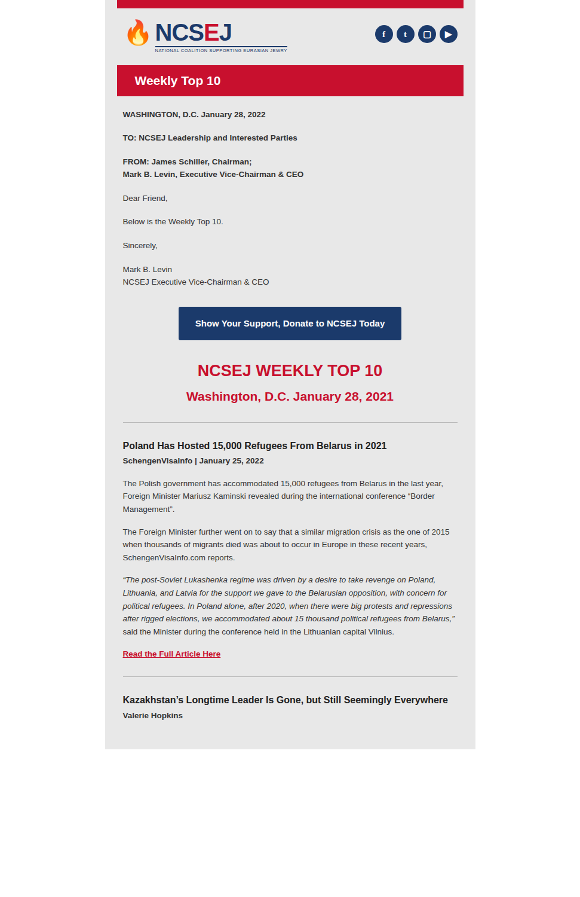🔥
NCS EJ
NATIONAL COALITION SUPPORTING EURASIAN JEWRY
f t ▢ ▶
Weekly Top 10
WASHINGTON, D.C. January 28, 2022
TO: NCSEJ Leadership and Interested Parties
FROM: James Schiller, Chairman;
Mark B. Levin, Executive Vice-Chairman & CEO
Dear Friend,
Below is the Weekly Top 10.
Sincerely,
Mark B. Levin
NCSEJ Executive Vice-Chairman & CEO
Show Your Support, Donate to NCSEJ Today
NCSEJ WEEKLY TOP 10
Washington, D.C. January 28, 2021
Poland Has Hosted 15,000 Refugees From Belarus in 2021
SchengenVisaInfo | January 25, 2022
The Polish government has accommodated 15,000 refugees from Belarus in the last year, Foreign Minister Mariusz Kaminski revealed during the international conference “Border Management”.
The Foreign Minister further went on to say that a similar migration crisis as the one of 2015 when thousands of migrants died was about to occur in Europe in these recent years, SchengenVisaInfo.com reports.
“The post-Soviet Lukashenka regime was driven by a desire to take revenge on Poland, Lithuania, and Latvia for the support we gave to the Belarusian opposition, with concern for political refugees. In Poland alone, after 2020, when there were big protests and repressions after rigged elections, we accommodated about 15 thousand political refugees from Belarus,” said the Minister during the conference held in the Lithuanian capital Vilnius.
Read the Full Article Here
Kazakhstan’s Longtime Leader Is Gone, but Still Seemingly Everywhere
Valerie Hopkins